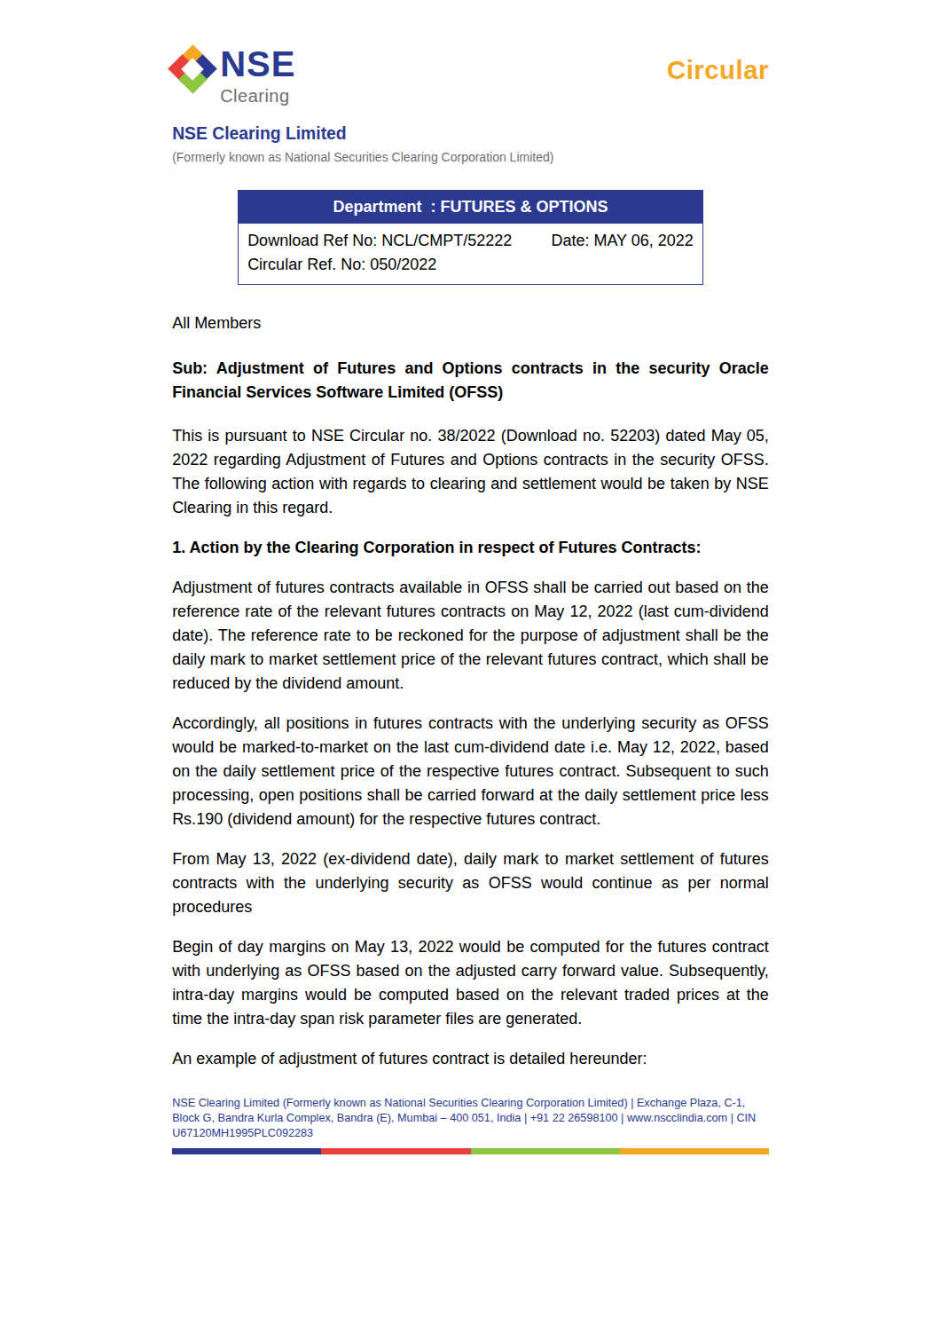NSE
Clearing
Circular
NSE Clearing Limited
(Formerly known as National Securities Clearing Corporation Limited)
Department : FUTURES & OPTIONS
Download Ref No: NCL/CMPT/52222 Date: MAY 06, 2022
Circular Ref. No: 050/2022
All Members
Sub: Adjustment of Futures and Options contracts in the security Oracle Financial Services Software Limited (OFSS)
This is pursuant to NSE Circular no. 38/2022 (Download no. 52203) dated May 05, 2022 regarding Adjustment of Futures and Options contracts in the security OFSS. The following action with regards to clearing and settlement would be taken by NSE Clearing in this regard.
1. Action by the Clearing Corporation in respect of Futures Contracts:
Adjustment of futures contracts available in OFSS shall be carried out based on the reference rate of the relevant futures contracts on May 12, 2022 (last cum-dividend date). The reference rate to be reckoned for the purpose of adjustment shall be the daily mark to market settlement price of the relevant futures contract, which shall be reduced by the dividend amount.
Accordingly, all positions in futures contracts with the underlying security as OFSS would be marked-to-market on the last cum-dividend date i.e. May 12, 2022, based on the daily settlement price of the respective futures contract. Subsequent to such processing, open positions shall be carried forward at the daily settlement price less Rs.190 (dividend amount) for the respective futures contract.
From May 13, 2022 (ex-dividend date), daily mark to market settlement of futures contracts with the underlying security as OFSS would continue as per normal procedures
Begin of day margins on May 13, 2022 would be computed for the futures contract with underlying as OFSS based on the adjusted carry forward value. Subsequently, intra-day margins would be computed based on the relevant traded prices at the time the intra-day span risk parameter files are generated.
An example of adjustment of futures contract is detailed hereunder:
NSE Clearing Limited (Formerly known as National Securities Clearing Corporation Limited) | Exchange Plaza, C-1, Block G, Bandra Kurla Complex, Bandra (E), Mumbai – 400 051, India | +91 22 26598100 | www.nscclindia.com | CIN U67120MH1995PLC092283